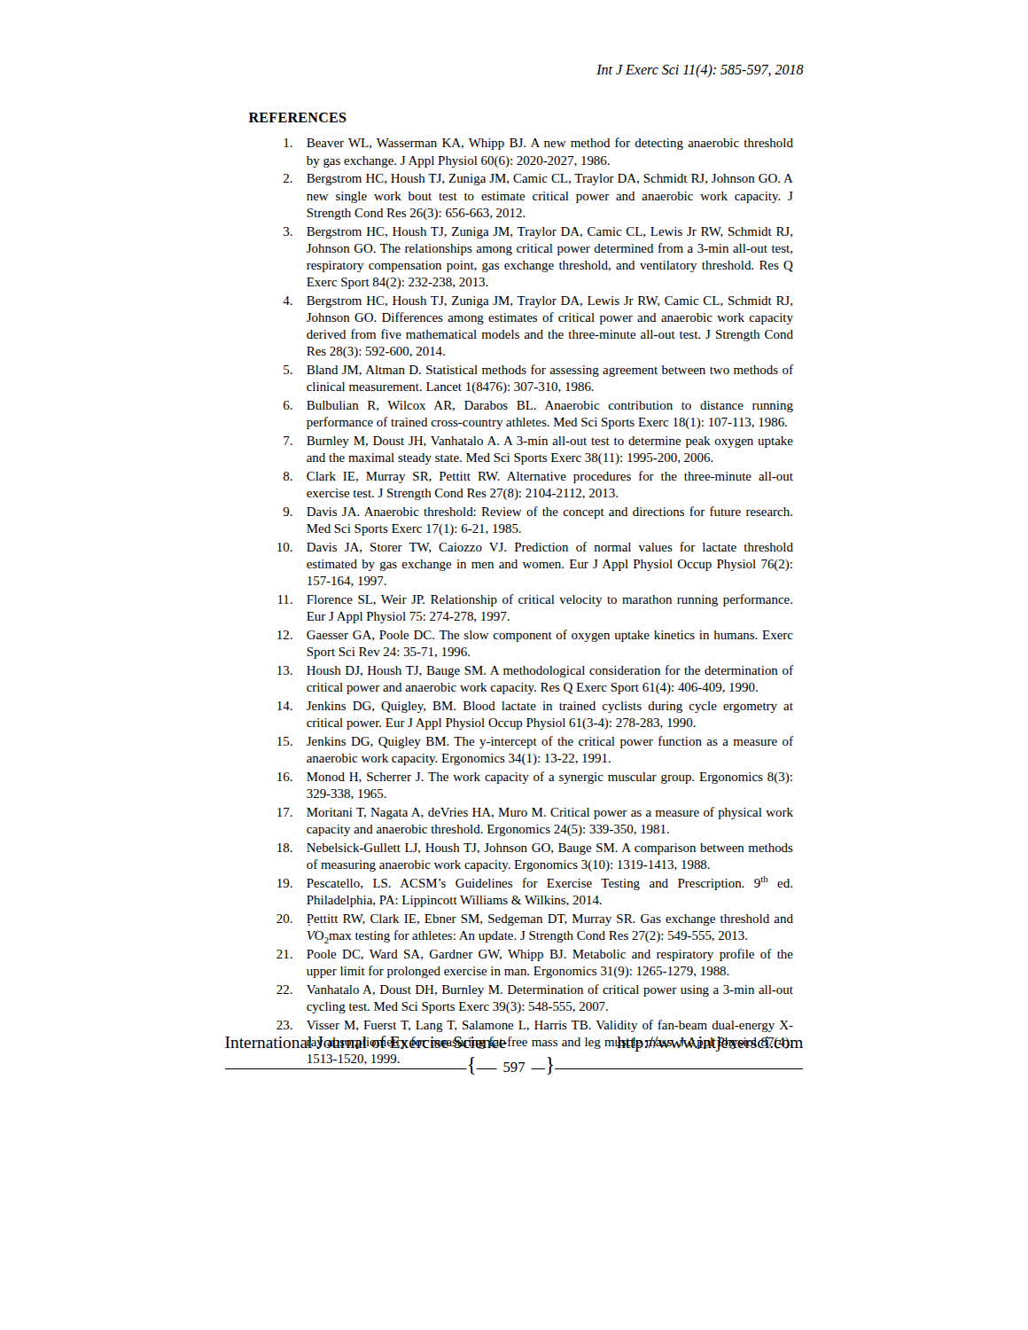Int J Exerc Sci 11(4): 585-597, 2018
References
Beaver WL, Wasserman KA, Whipp BJ. A new method for detecting anaerobic threshold by gas exchange. J Appl Physiol 60(6): 2020-2027, 1986.
Bergstrom HC, Housh TJ, Zuniga JM, Camic CL, Traylor DA, Schmidt RJ, Johnson GO. A new single work bout test to estimate critical power and anaerobic work capacity. J Strength Cond Res 26(3): 656-663, 2012.
Bergstrom HC, Housh TJ, Zuniga JM, Traylor DA, Camic CL, Lewis Jr RW, Schmidt RJ, Johnson GO. The relationships among critical power determined from a 3-min all-out test, respiratory compensation point, gas exchange threshold, and ventilatory threshold. Res Q Exerc Sport 84(2): 232-238, 2013.
Bergstrom HC, Housh TJ, Zuniga JM, Traylor DA, Lewis Jr RW, Camic CL, Schmidt RJ, Johnson GO. Differences among estimates of critical power and anaerobic work capacity derived from five mathematical models and the three-minute all-out test. J Strength Cond Res 28(3): 592-600, 2014.
Bland JM, Altman D. Statistical methods for assessing agreement between two methods of clinical measurement. Lancet 1(8476): 307-310, 1986.
Bulbulian R, Wilcox AR, Darabos BL. Anaerobic contribution to distance running performance of trained cross-country athletes. Med Sci Sports Exerc 18(1): 107-113, 1986.
Burnley M, Doust JH, Vanhatalo A. A 3-min all-out test to determine peak oxygen uptake and the maximal steady state. Med Sci Sports Exerc 38(11): 1995-200, 2006.
Clark IE, Murray SR, Pettitt RW. Alternative procedures for the three-minute all-out exercise test. J Strength Cond Res 27(8): 2104-2112, 2013.
Davis JA. Anaerobic threshold: Review of the concept and directions for future research. Med Sci Sports Exerc 17(1): 6-21, 1985.
Davis JA, Storer TW, Caiozzo VJ. Prediction of normal values for lactate threshold estimated by gas exchange in men and women. Eur J Appl Physiol Occup Physiol 76(2): 157-164, 1997.
Florence SL, Weir JP. Relationship of critical velocity to marathon running performance. Eur J Appl Physiol 75: 274-278, 1997.
Gaesser GA, Poole DC. The slow component of oxygen uptake kinetics in humans. Exerc Sport Sci Rev 24: 35-71, 1996.
Housh DJ, Housh TJ, Bauge SM. A methodological consideration for the determination of critical power and anaerobic work capacity. Res Q Exerc Sport 61(4): 406-409, 1990.
Jenkins DG, Quigley, BM. Blood lactate in trained cyclists during cycle ergometry at critical power. Eur J Appl Physiol Occup Physiol 61(3-4): 278-283, 1990.
Jenkins DG, Quigley BM. The y-intercept of the critical power function as a measure of anaerobic work capacity. Ergonomics 34(1): 13-22, 1991.
Monod H, Scherrer J. The work capacity of a synergic muscular group. Ergonomics 8(3): 329-338, 1965.
Moritani T, Nagata A, deVries HA, Muro M. Critical power as a measure of physical work capacity and anaerobic threshold. Ergonomics 24(5): 339-350, 1981.
Nebelsick-Gullett LJ, Housh TJ, Johnson GO, Bauge SM. A comparison between methods of measuring anaerobic work capacity. Ergonomics 3(10): 1319-1413, 1988.
Pescatello, LS. ACSM’s Guidelines for Exercise Testing and Prescription. 9th ed. Philadelphia, PA: Lippincott Williams & Wilkins, 2014.
Pettitt RW, Clark IE, Ebner SM, Sedgeman DT, Murray SR. Gas exchange threshold and VO2max testing for athletes: An update. J Strength Cond Res 27(2): 549-555, 2013.
Poole DC, Ward SA, Gardner GW, Whipp BJ. Metabolic and respiratory profile of the upper limit for prolonged exercise in man. Ergonomics 31(9): 1265-1279, 1988.
Vanhatalo A, Doust DH, Burnley M. Determination of critical power using a 3-min all-out cycling test. Med Sci Sports Exerc 39(3): 548-555, 2007.
Visser M, Fuerst T, Lang T, Salamone L, Harris TB. Validity of fan-beam dual-energy X-ray absorptiometry for measuring fat-free mass and leg muscle mass. J Appl Physiol 87(4): 1513-1520, 1999.
International Journal of Exercise Science
http://www.intjexersci.com
{ 597 }